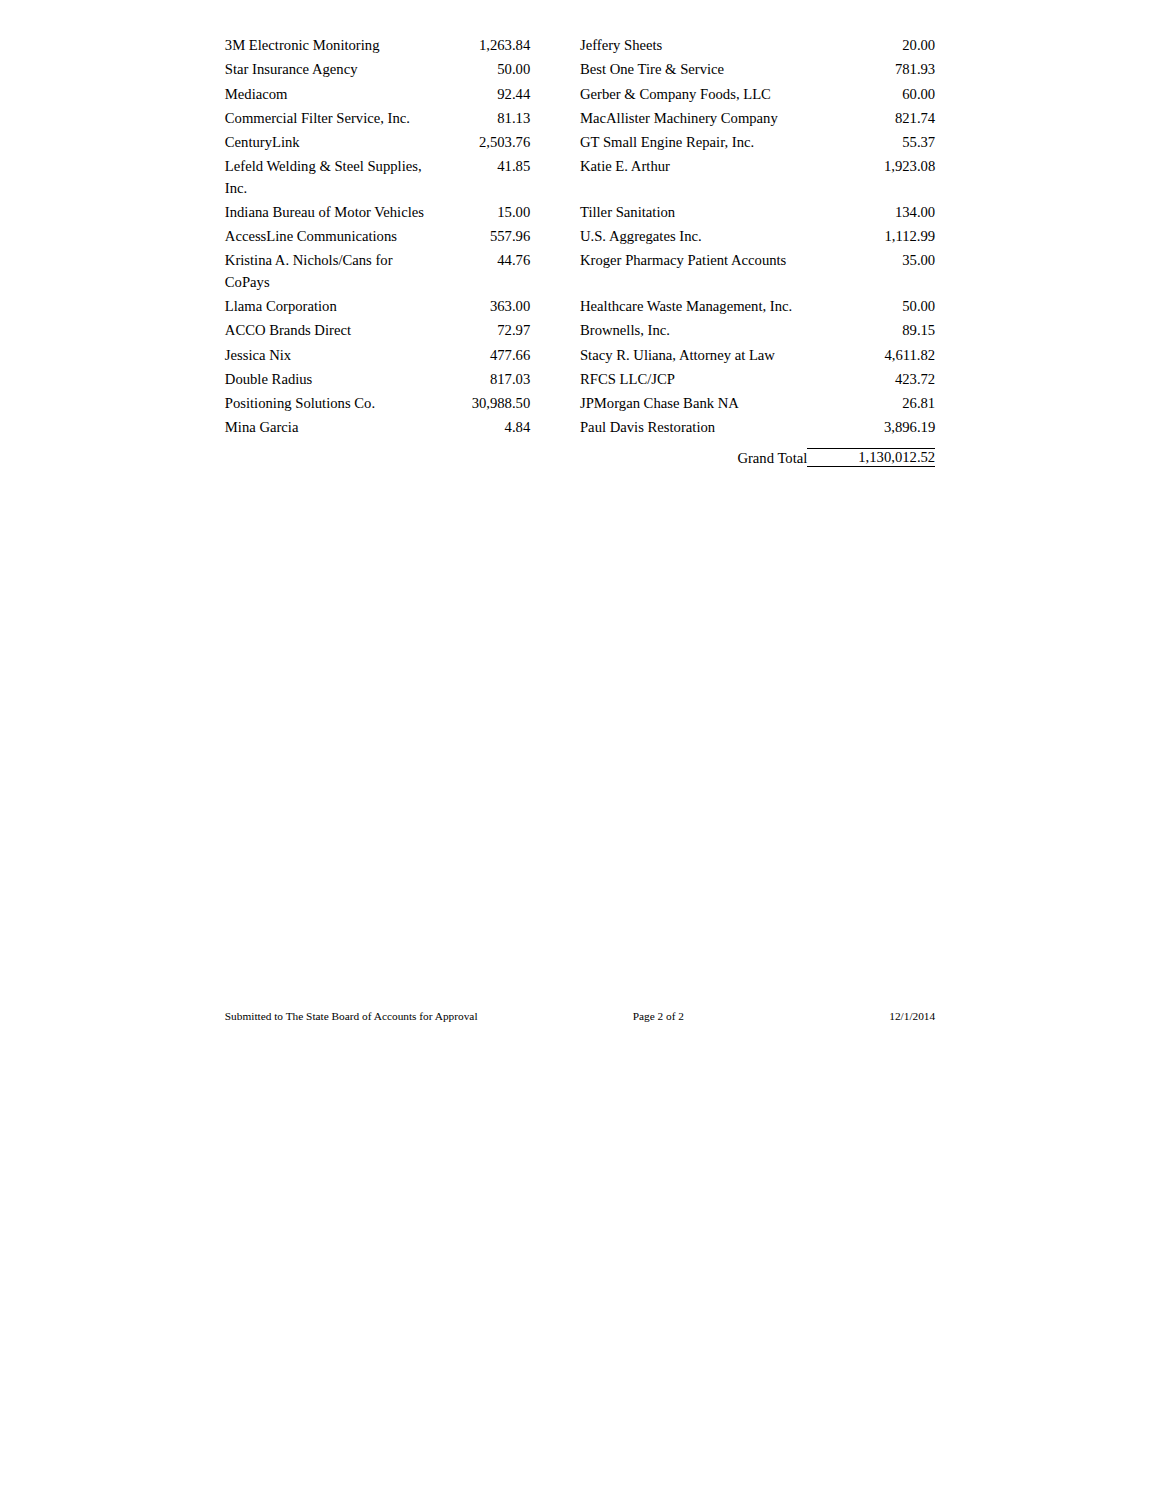| 3M Electronic Monitoring | 1,263.84 | | Jeffery Sheets | 20.00 |
| Star Insurance Agency | 50.00 | | Best One Tire & Service | 781.93 |
| Mediacom | 92.44 | | Gerber & Company Foods, LLC | 60.00 |
| Commercial Filter Service, Inc. | 81.13 | | MacAllister Machinery Company | 821.74 |
| CenturyLink | 2,503.76 | | GT Small Engine Repair, Inc. | 55.37 |
| Lefeld Welding & Steel Supplies, Inc. | 41.85 | | Katie E. Arthur | 1,923.08 |
| Indiana Bureau of Motor Vehicles | 15.00 | | Tiller Sanitation | 134.00 |
| AccessLine Communications | 557.96 | | U.S. Aggregates Inc. | 1,112.99 |
| Kristina A. Nichols/Cans for CoPays | 44.76 | | Kroger Pharmacy Patient Accounts | 35.00 |
| Llama Corporation | 363.00 | | Healthcare Waste Management, Inc. | 50.00 |
| ACCO Brands Direct | 72.97 | | Brownells, Inc. | 89.15 |
| Jessica Nix | 477.66 | | Stacy R. Uliana, Attorney at Law | 4,611.82 |
| Double Radius | 817.03 | | RFCS LLC/JCP | 423.72 |
| Positioning Solutions Co. | 30,988.50 | | JPMorgan Chase Bank NA | 26.81 |
| Mina Garcia | 4.84 | | Paul Davis Restoration | 3,896.19 |
| Grand Total | 1,130,012.52 |
Submitted to The State Board of Accounts for Approval
Page 2 of 2
12/1/2014